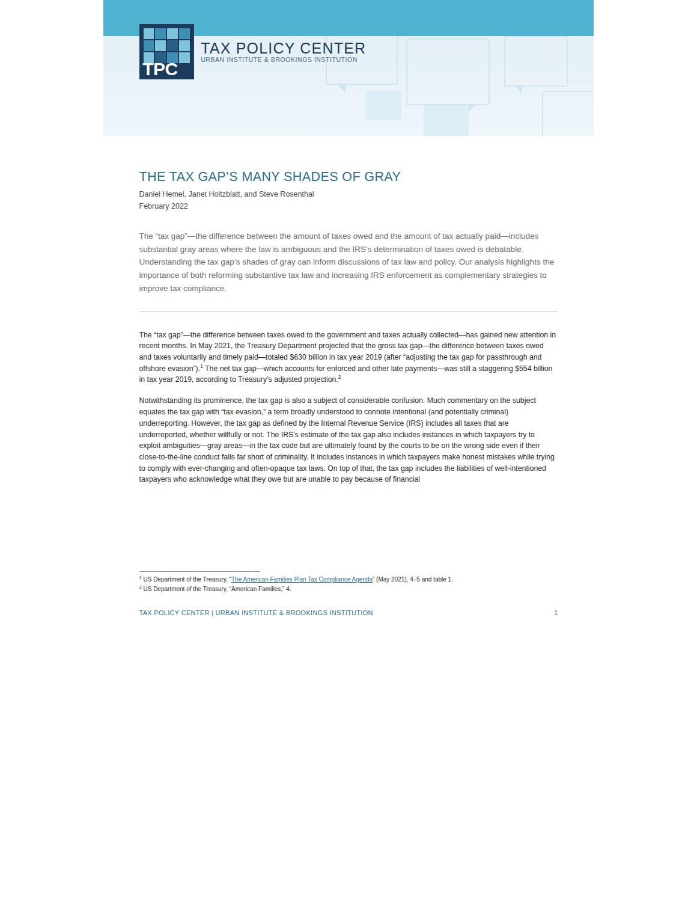TPC
TAX POLICY CENTER
URBAN INSTITUTE & BROOKINGS INSTITUTION
THE TAX GAP’S MANY SHADES OF GRAY
Daniel Hemel, Janet Holtzblatt, and Steve Rosenthal
February 2022
The “tax gap”—the difference between the amount of taxes owed and the amount of tax actually paid—includes substantial gray areas where the law is ambiguous and the IRS’s determination of taxes owed is debatable. Understanding the tax gap’s shades of gray can inform discussions of tax law and policy. Our analysis highlights the importance of both reforming substantive tax law and increasing IRS enforcement as complementary strategies to improve tax compliance.
The “tax gap”—the difference between taxes owed to the government and taxes actually collected—has gained new attention in recent months. In May 2021, the Treasury Department projected that the gross tax gap—the difference between taxes owed and taxes voluntarily and timely paid—totaled $630 billion in tax year 2019 (after “adjusting the tax gap for passthrough and offshore evasion”).1 The net tax gap—which accounts for enforced and other late payments—was still a staggering $554 billion in tax year 2019, according to Treasury’s adjusted projection.2
Notwithstanding its prominence, the tax gap is also a subject of considerable confusion. Much commentary on the subject equates the tax gap with “tax evasion,” a term broadly understood to connote intentional (and potentially criminal) underreporting. However, the tax gap as defined by the Internal Revenue Service (IRS) includes all taxes that are underreported, whether willfully or not. The IRS’s estimate of the tax gap also includes instances in which taxpayers try to exploit ambiguities—gray areas—in the tax code but are ultimately found by the courts to be on the wrong side even if their close-to-the-line conduct falls far short of criminality. It includes instances in which taxpayers make honest mistakes while trying to comply with ever-changing and often-opaque tax laws. On top of that, the tax gap includes the liabilities of well-intentioned taxpayers who acknowledge what they owe but are unable to pay because of financial
1 US Department of the Treasury, “The American Families Plan Tax Compliance Agenda” (May 2021), 4–5 and table 1.
2 US Department of the Treasury, “American Families,” 4.
TAX POLICY CENTER | URBAN INSTITUTE & BROOKINGS INSTITUTION
1